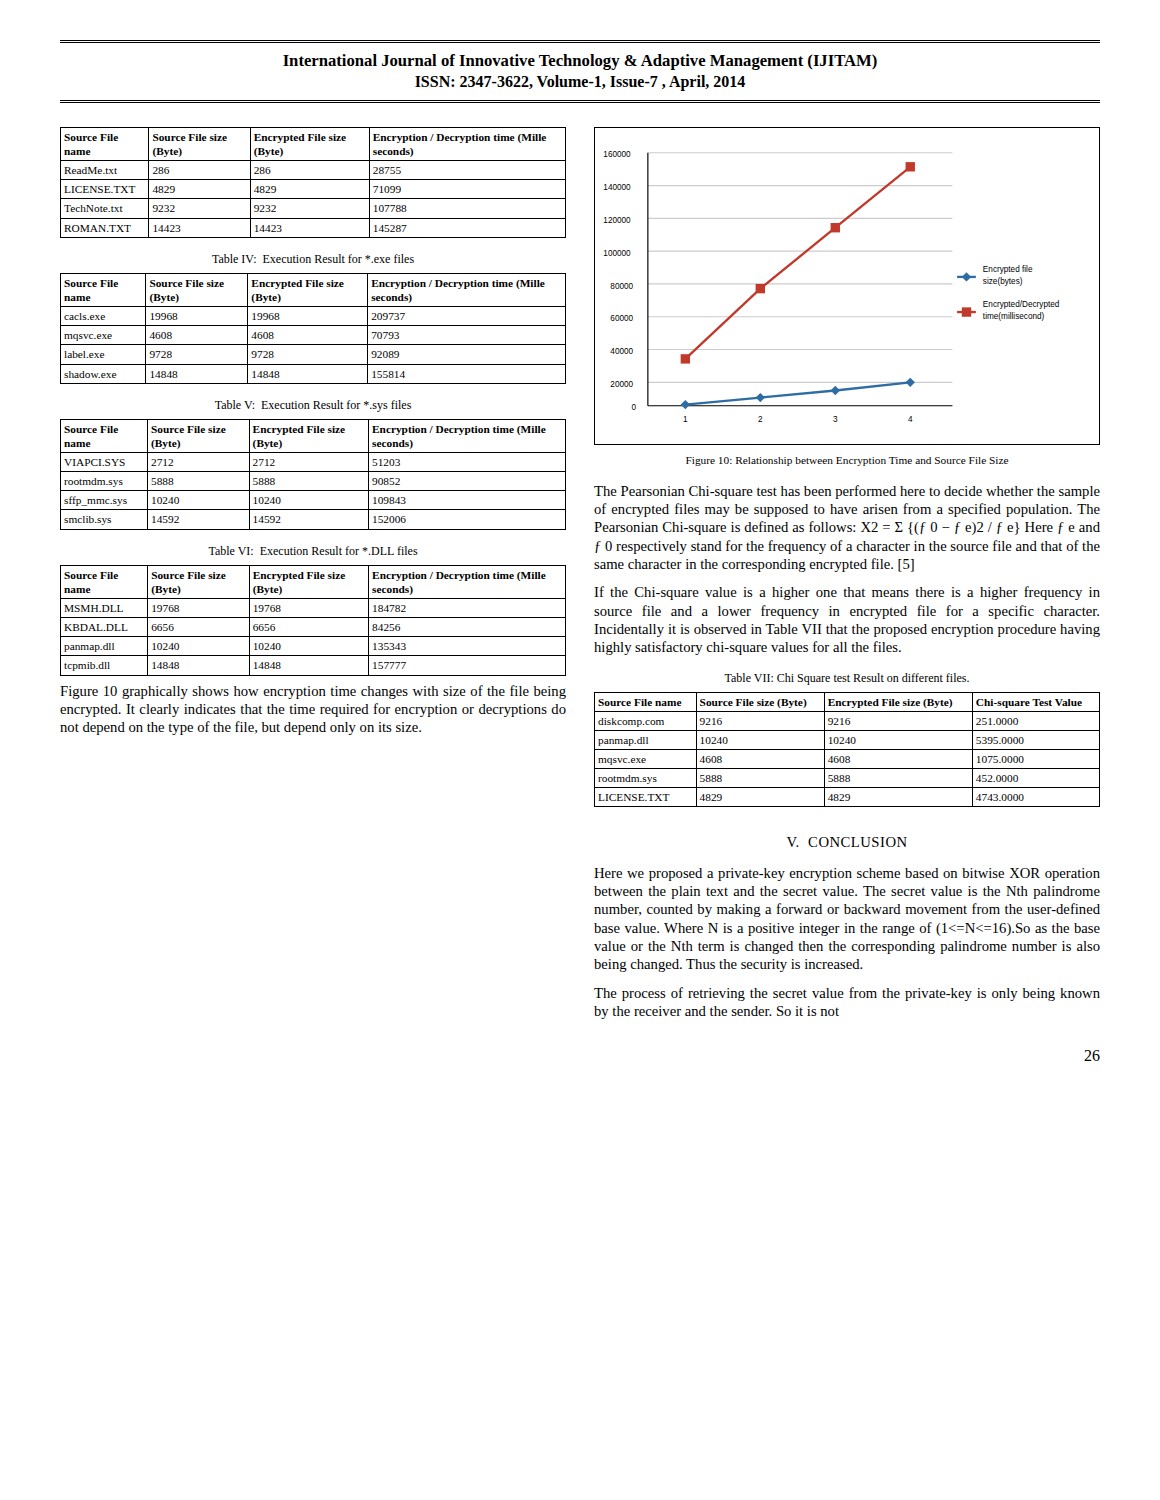International Journal of Innovative Technology & Adaptive Management (IJITAM)
ISSN: 2347-3622, Volume-1, Issue-7 , April, 2014
| Source File name | Source File size (Byte) | Encrypted File size (Byte) | Encryption / Decryption time (Mille seconds) |
| --- | --- | --- | --- |
| ReadMe.txt | 286 | 286 | 28755 |
| LICENSE.TXT | 4829 | 4829 | 71099 |
| TechNote.txt | 9232 | 9232 | 107788 |
| ROMAN.TXT | 14423 | 14423 | 145287 |
Table IV: Execution Result for *.exe files
| Source File name | Source File size (Byte) | Encrypted File size (Byte) | Encryption / Decryption time (Mille seconds) |
| --- | --- | --- | --- |
| cacls.exe | 19968 | 19968 | 209737 |
| mqsvc.exe | 4608 | 4608 | 70793 |
| label.exe | 9728 | 9728 | 92089 |
| shadow.exe | 14848 | 14848 | 155814 |
Table V: Execution Result for *.sys files
| Source File name | Source File size (Byte) | Encrypted File size (Byte) | Encryption / Decryption time (Mille seconds) |
| --- | --- | --- | --- |
| VIAPCI.SYS | 2712 | 2712 | 51203 |
| rootmdm.sys | 5888 | 5888 | 90852 |
| sffp_mmc.sys | 10240 | 10240 | 109843 |
| smclib.sys | 14592 | 14592 | 152006 |
Table VI: Execution Result for *.DLL files
| Source File name | Source File size (Byte) | Encrypted File size (Byte) | Encryption / Decryption time (Mille seconds) |
| --- | --- | --- | --- |
| MSMH.DLL | 19768 | 19768 | 184782 |
| KBDAL.DLL | 6656 | 6656 | 84256 |
| panmap.dll | 10240 | 10240 | 135343 |
| tcpmib.dll | 14848 | 14848 | 157777 |
Figure 10 graphically shows how encryption time changes with size of the file being encrypted. It clearly indicates that the time required for encryption or decryptions do not depend on the type of the file, but depend only on its size.
160000 140000 120000 100000 80000 60000 40000 20000 0 1 2 3 4 Encrypted file size(bytes) Encrypted/Decrypted time(millisecond)
Figure 10: Relationship between Encryption Time and Source File Size
The Pearsonian Chi-square test has been performed here to decide whether the sample of encrypted files may be supposed to have arisen from a specified population. The Pearsonian Chi-square is defined as follows: X2 = Σ {(ƒ 0 − ƒ e)2 / ƒ e} Here ƒ e and ƒ 0 respectively stand for the frequency of a character in the source file and that of the same character in the corresponding encrypted file. [5]
If the Chi-square value is a higher one that means there is a higher frequency in source file and a lower frequency in encrypted file for a specific character. Incidentally it is observed in Table VII that the proposed encryption procedure having highly satisfactory chi-square values for all the files.
Table VII: Chi Square test Result on different files.
| Source File name | Source File size (Byte) | Encrypted File size (Byte) | Chi-square Test Value |
| --- | --- | --- | --- |
| diskcomp.com | 9216 | 9216 | 251.0000 |
| panmap.dll | 10240 | 10240 | 5395.0000 |
| mqsvc.exe | 4608 | 4608 | 1075.0000 |
| rootmdm.sys | 5888 | 5888 | 452.0000 |
| LICENSE.TXT | 4829 | 4829 | 4743.0000 |
V. CONCLUSION
Here we proposed a private-key encryption scheme based on bitwise XOR operation between the plain text and the secret value. The secret value is the Nth palindrome number, counted by making a forward or backward movement from the user-defined base value. Where N is a positive integer in the range of (1<=N<=16).So as the base value or the Nth term is changed then the corresponding palindrome number is also being changed. Thus the security is increased.
The process of retrieving the secret value from the private-key is only being known by the receiver and the sender. So it is not
26